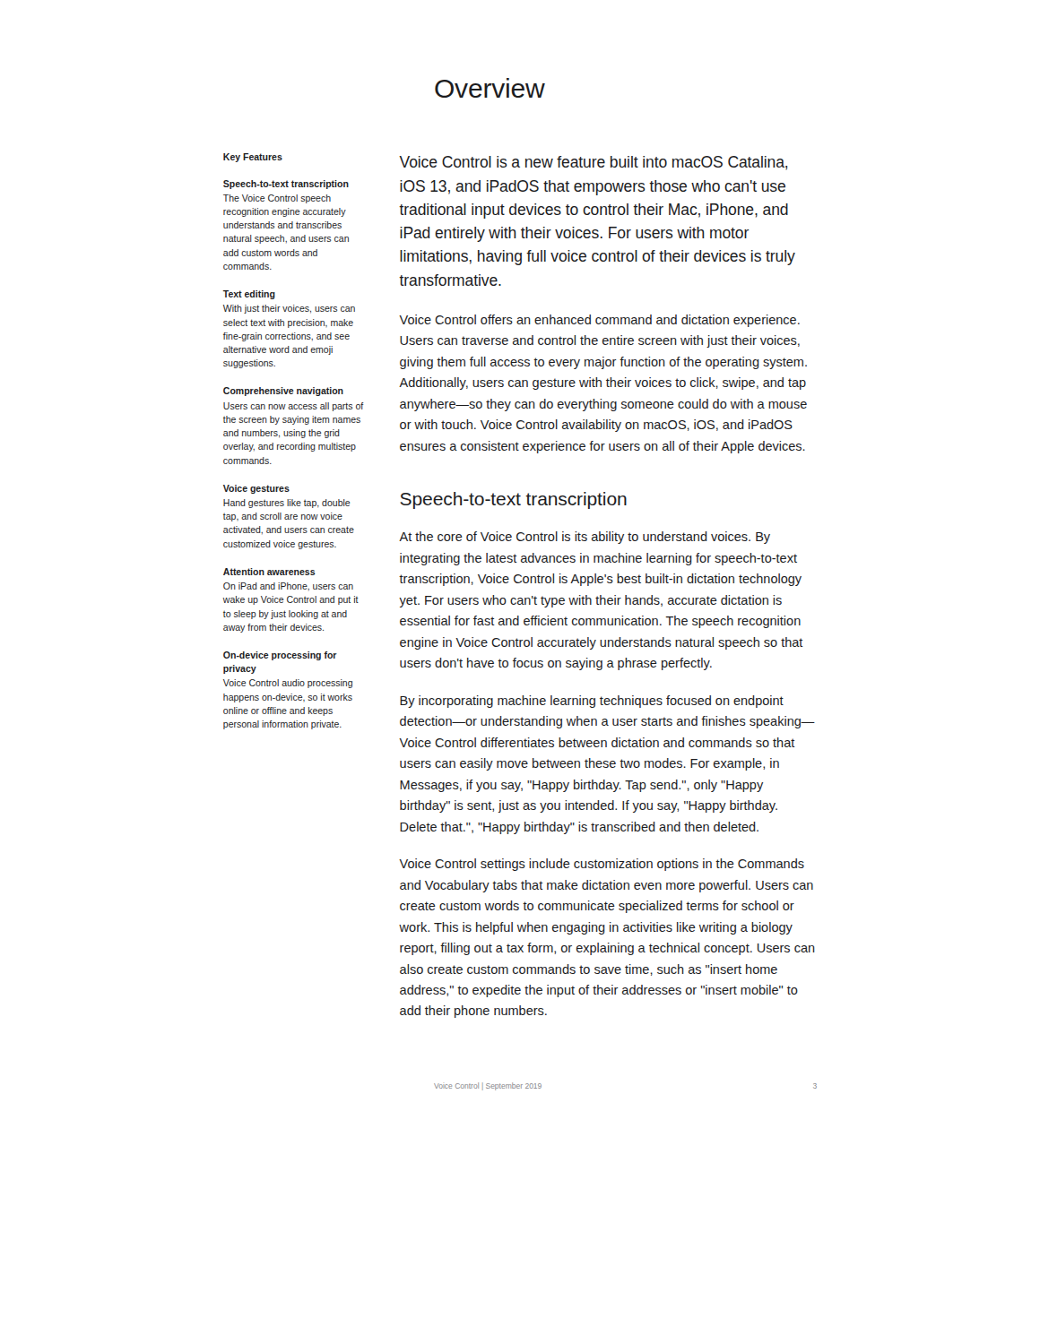Overview
Key Features
Speech-to-text transcription
The Voice Control speech recognition engine accurately understands and transcribes natural speech, and users can add custom words and commands.
Text editing
With just their voices, users can select text with precision, make fine-grain corrections, and see alternative word and emoji suggestions.
Comprehensive navigation
Users can now access all parts of the screen by saying item names and numbers, using the grid overlay, and recording multistep commands.
Voice gestures
Hand gestures like tap, double tap, and scroll are now voice activated, and users can create customized voice gestures.
Attention awareness
On iPad and iPhone, users can wake up Voice Control and put it to sleep by just looking at and away from their devices.
On-device processing for privacy
Voice Control audio processing happens on-device, so it works online or offline and keeps personal information private.
Voice Control is a new feature built into macOS Catalina, iOS 13, and iPadOS that empowers those who can't use traditional input devices to control their Mac, iPhone, and iPad entirely with their voices. For users with motor limitations, having full voice control of their devices is truly transformative.
Voice Control offers an enhanced command and dictation experience. Users can traverse and control the entire screen with just their voices, giving them full access to every major function of the operating system. Additionally, users can gesture with their voices to click, swipe, and tap anywhere—so they can do everything someone could do with a mouse or with touch. Voice Control availability on macOS, iOS, and iPadOS ensures a consistent experience for users on all of their Apple devices.
Speech-to-text transcription
At the core of Voice Control is its ability to understand voices. By integrating the latest advances in machine learning for speech-to-text transcription, Voice Control is Apple's best built-in dictation technology yet. For users who can't type with their hands, accurate dictation is essential for fast and efficient communication. The speech recognition engine in Voice Control accurately understands natural speech so that users don't have to focus on saying a phrase perfectly.
By incorporating machine learning techniques focused on endpoint detection—or understanding when a user starts and finishes speaking—Voice Control differentiates between dictation and commands so that users can easily move between these two modes. For example, in Messages, if you say, "Happy birthday. Tap send.", only "Happy birthday" is sent, just as you intended. If you say, "Happy birthday. Delete that.", "Happy birthday" is transcribed and then deleted.
Voice Control settings include customization options in the Commands and Vocabulary tabs that make dictation even more powerful. Users can create custom words to communicate specialized terms for school or work. This is helpful when engaging in activities like writing a biology report, filling out a tax form, or explaining a technical concept. Users can also create custom commands to save time, such as "insert home address," to expedite the input of their addresses or "insert mobile" to add their phone numbers.
Voice Control | September 2019 3